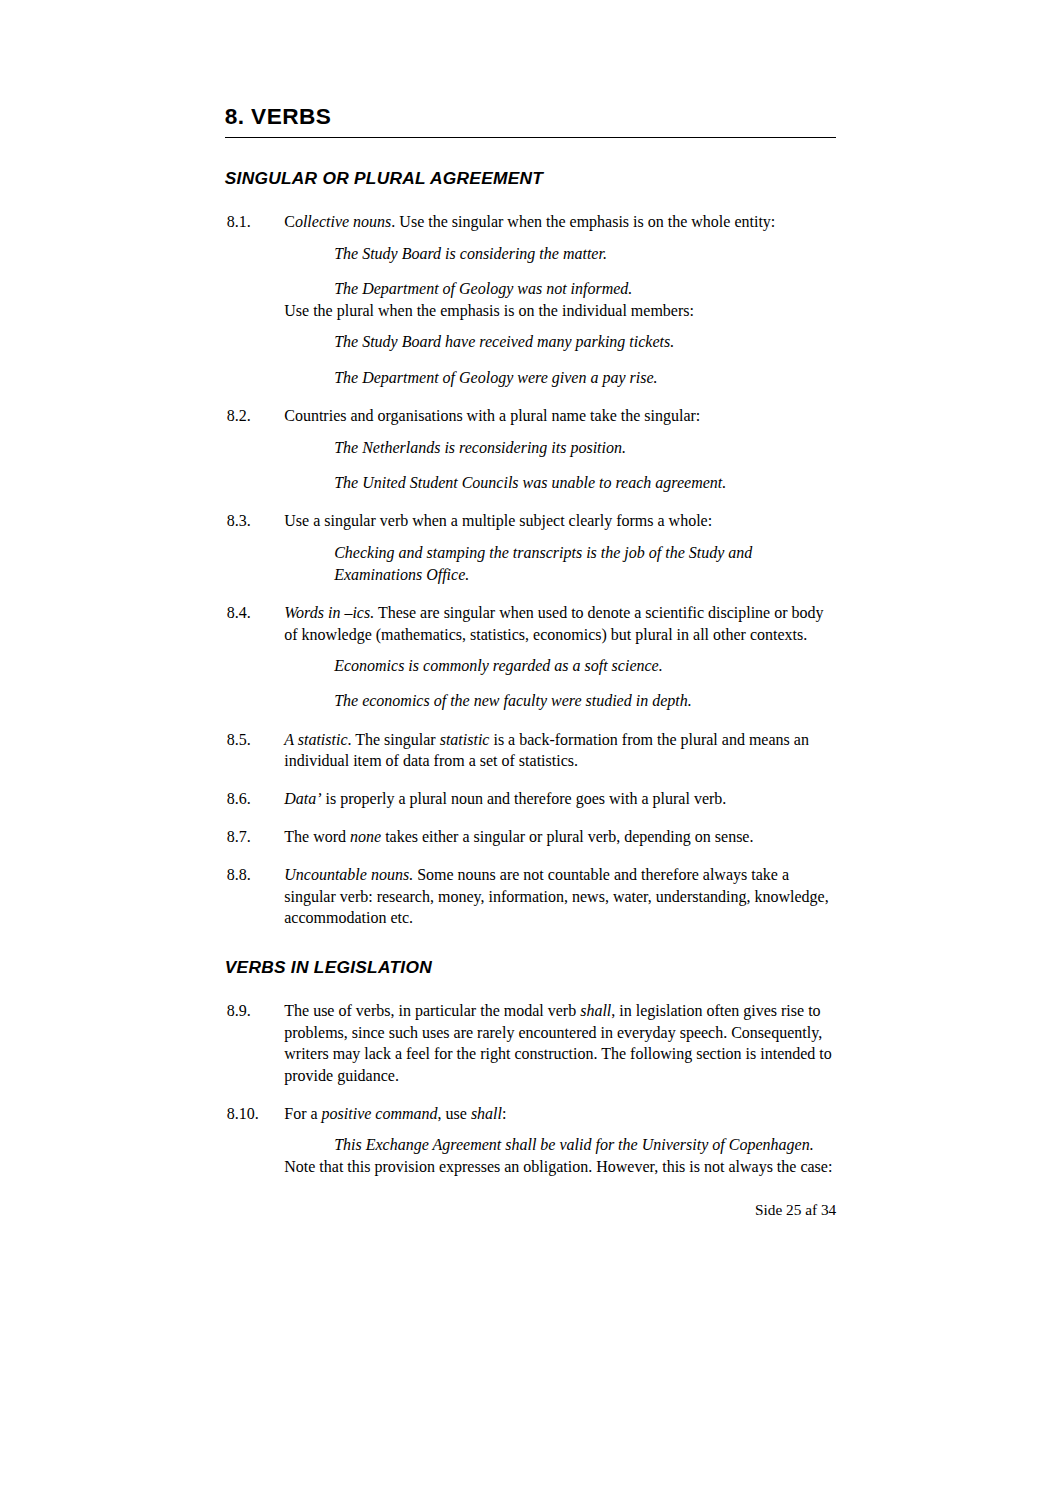8. VERBS
SINGULAR OR PLURAL AGREEMENT
8.1.
Collective nouns. Use the singular when the emphasis is on the whole entity:
The Study Board is considering the matter.
The Department of Geology was not informed.
Use the plural when the emphasis is on the individual members:
The Study Board have received many parking tickets.
The Department of Geology were given a pay rise.
8.2.
Countries and organisations with a plural name take the singular:
The Netherlands is reconsidering its position.
The United Student Councils was unable to reach agreement.
8.3.
Use a singular verb when a multiple subject clearly forms a whole:
Checking and stamping the transcripts is the job of the Study and Examinations Office.
8.4.
Words in –ics. These are singular when used to denote a scientific discipline or body of knowledge (mathematics, statistics, economics) but plural in all other contexts.
Economics is commonly regarded as a soft science.
The economics of the new faculty were studied in depth.
8.5.
A statistic. The singular statistic is a back-formation from the plural and means an individual item of data from a set of statistics.
8.6.
Data’ is properly a plural noun and therefore goes with a plural verb.
8.7.
The word none takes either a singular or plural verb, depending on sense.
8.8.
Uncountable nouns. Some nouns are not countable and therefore always take a singular verb: research, money, information, news, water, understanding, knowledge, accommodation etc.
VERBS IN LEGISLATION
8.9.
The use of verbs, in particular the modal verb shall, in legislation often gives rise to problems, since such uses are rarely encountered in everyday speech. Consequently, writers may lack a feel for the right construction. The following section is intended to provide guidance.
8.10.
For a positive command, use shall:
This Exchange Agreement shall be valid for the University of Copenhagen.
Note that this provision expresses an obligation. However, this is not always the case:
Side 25 af 34